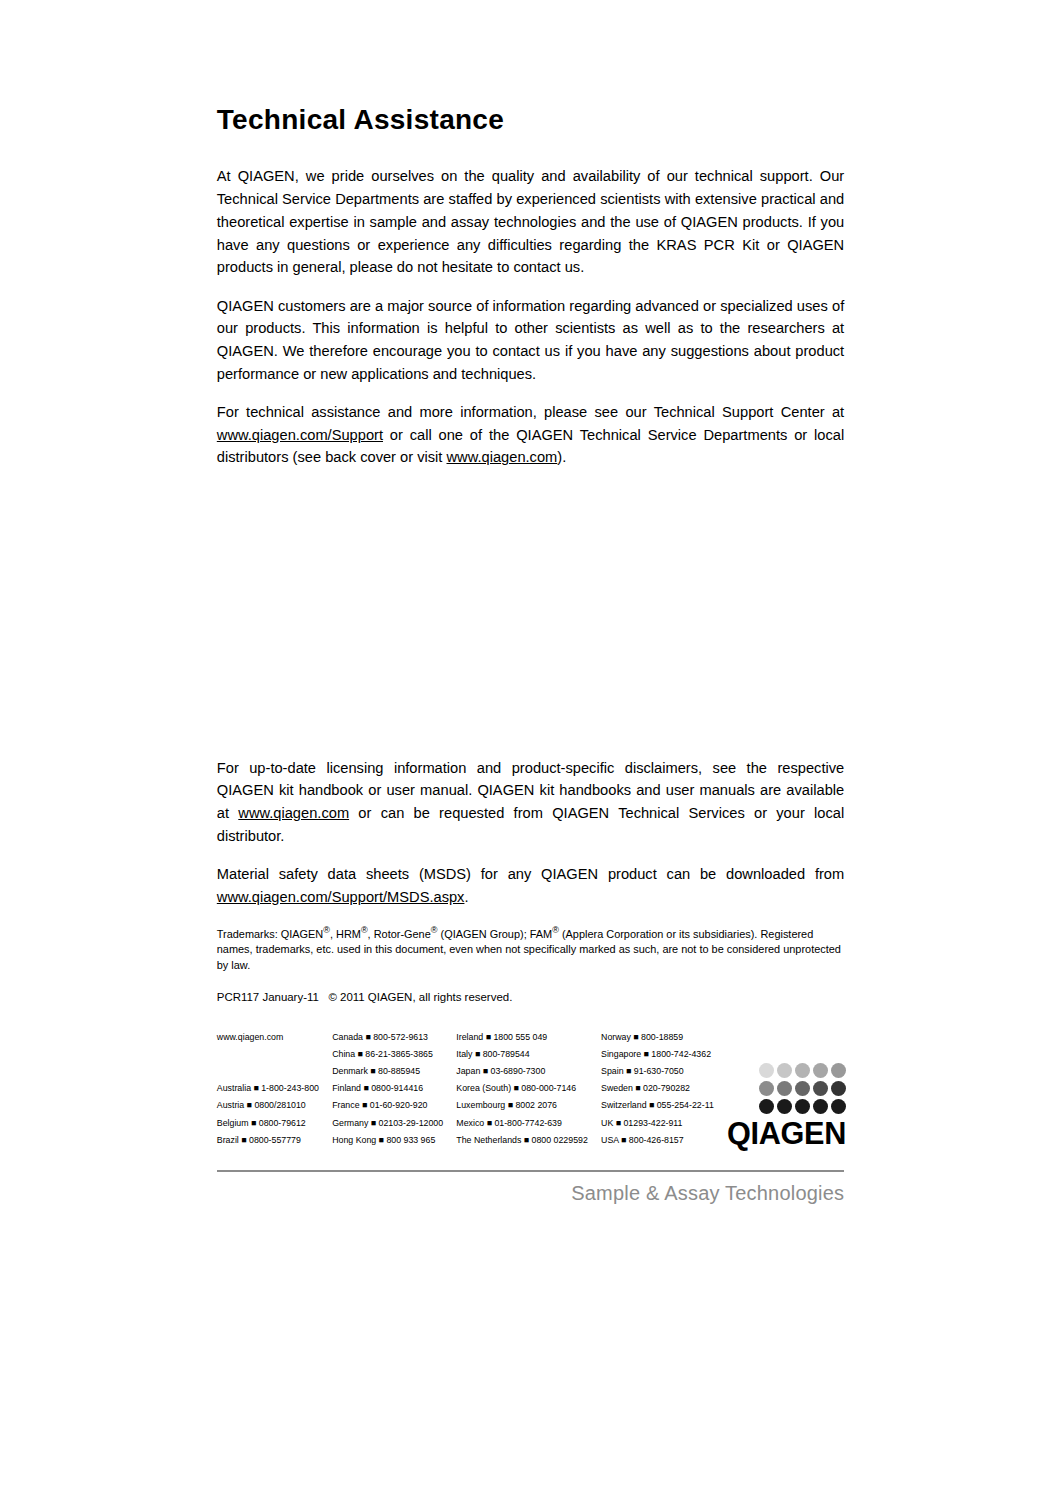Technical Assistance
At QIAGEN, we pride ourselves on the quality and availability of our technical support. Our Technical Service Departments are staffed by experienced scientists with extensive practical and theoretical expertise in sample and assay technologies and the use of QIAGEN products. If you have any questions or experience any difficulties regarding the KRAS PCR Kit or QIAGEN products in general, please do not hesitate to contact us.
QIAGEN customers are a major source of information regarding advanced or specialized uses of our products. This information is helpful to other scientists as well as to the researchers at QIAGEN. We therefore encourage you to contact us if you have any suggestions about product performance or new applications and techniques.
For technical assistance and more information, please see our Technical Support Center at www.qiagen.com/Support or call one of the QIAGEN Technical Service Departments or local distributors (see back cover or visit www.qiagen.com).
For up-to-date licensing information and product-specific disclaimers, see the respective QIAGEN kit handbook or user manual. QIAGEN kit handbooks and user manuals are available at www.qiagen.com or can be requested from QIAGEN Technical Services or your local distributor.
Material safety data sheets (MSDS) for any QIAGEN product can be downloaded from www.qiagen.com/Support/MSDS.aspx.
Trademarks: QIAGEN®, HRM®, Rotor-Gene® (QIAGEN Group); FAM® (Applera Corporation or its subsidiaries). Registered names, trademarks, etc. used in this document, even when not specifically marked as such, are not to be considered unprotected by law.
PCR117 January-11 © 2011 QIAGEN, all rights reserved.
www.qiagen.com
Australia ■ 1-800-243-800
Austria ■ 0800/281010
Belgium ■ 0800-79612
Brazil ■ 0800-557779
Canada ■ 800-572-9613
China ■ 86-21-3865-3865
Denmark ■ 80-885945
Finland ■ 0800-914416
France ■ 01-60-920-920
Germany ■ 02103-29-12000
Hong Kong ■ 800 933 965
Ireland ■ 1800 555 049
Italy ■ 800-789544
Japan ■ 03-6890-7300
Korea (South) ■ 080-000-7146
Luxembourg ■ 8002 2076
Mexico ■ 01-800-7742-639
The Netherlands ■ 0800 0229592
Norway ■ 800-18859
Singapore ■ 1800-742-4362
Spain ■ 91-630-7050
Sweden ■ 020-790282
Switzerland ■ 055-254-22-11
UK ■ 01293-422-911
USA ■ 800-426-8157
QIAGEN
Sample & Assay Technologies